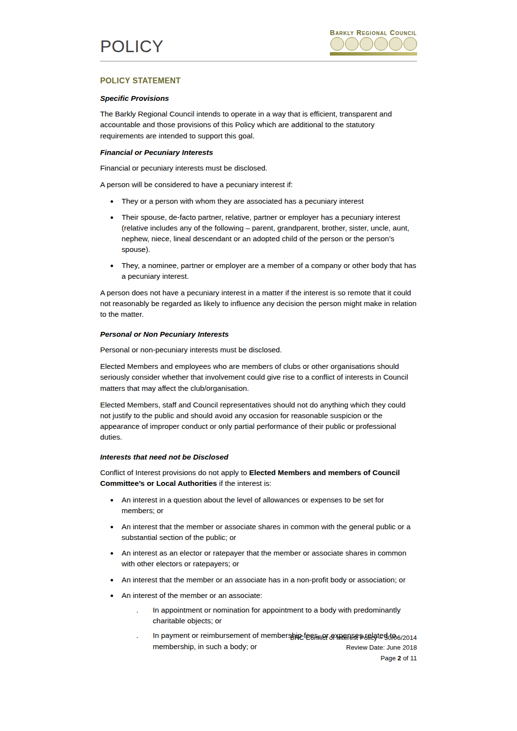POLICY
Barkly Regional Council
POLICY STATEMENT
Specific Provisions
The Barkly Regional Council intends to operate in a way that is efficient, transparent and accountable and those provisions of this Policy which are additional to the statutory requirements are intended to support this goal.
Financial or Pecuniary Interests
Financial or pecuniary interests must be disclosed.
A person will be considered to have a pecuniary interest if:
They or a person with whom they are associated has a pecuniary interest
Their spouse, de-facto partner, relative, partner or employer has a pecuniary interest (relative includes any of the following – parent, grandparent, brother, sister, uncle, aunt, nephew, niece, lineal descendant or an adopted child of the person or the person’s spouse).
They, a nominee, partner or employer are a member of a company or other body that has a pecuniary interest.
A person does not have a pecuniary interest in a matter if the interest is so remote that it could not reasonably be regarded as likely to influence any decision the person might make in relation to the matter.
Personal or Non Pecuniary Interests
Personal or non-pecuniary interests must be disclosed.
Elected Members and employees who are members of clubs or other organisations should seriously consider whether that involvement could give rise to a conflict of interests in Council matters that may affect the club/organisation.
Elected Members, staff and Council representatives should not do anything which they could not justify to the public and should avoid any occasion for reasonable suspicion or the appearance of improper conduct or only partial performance of their public or professional duties.
Interests that need not be Disclosed
Conflict of Interest provisions do not apply to Elected Members and members of Council Committee’s or Local Authorities if the interest is:
An interest in a question about the level of allowances or expenses to be set for members; or
An interest that the member or associate shares in common with the general public or a substantial section of the public; or
An interest as an elector or ratepayer that the member or associate shares in common with other electors or ratepayers; or
An interest that the member or an associate has in a non-profit body or association; or
An interest of the member or an associate:
In appointment or nomination for appointment to a body with predominantly charitable objects; or
In payment or reimbursement of membership fees, or expenses related to membership, in such a body; or
BRC Conflict of Interest Policy – 30/06/2014
Review Date: June 2018
Page 2 of 11